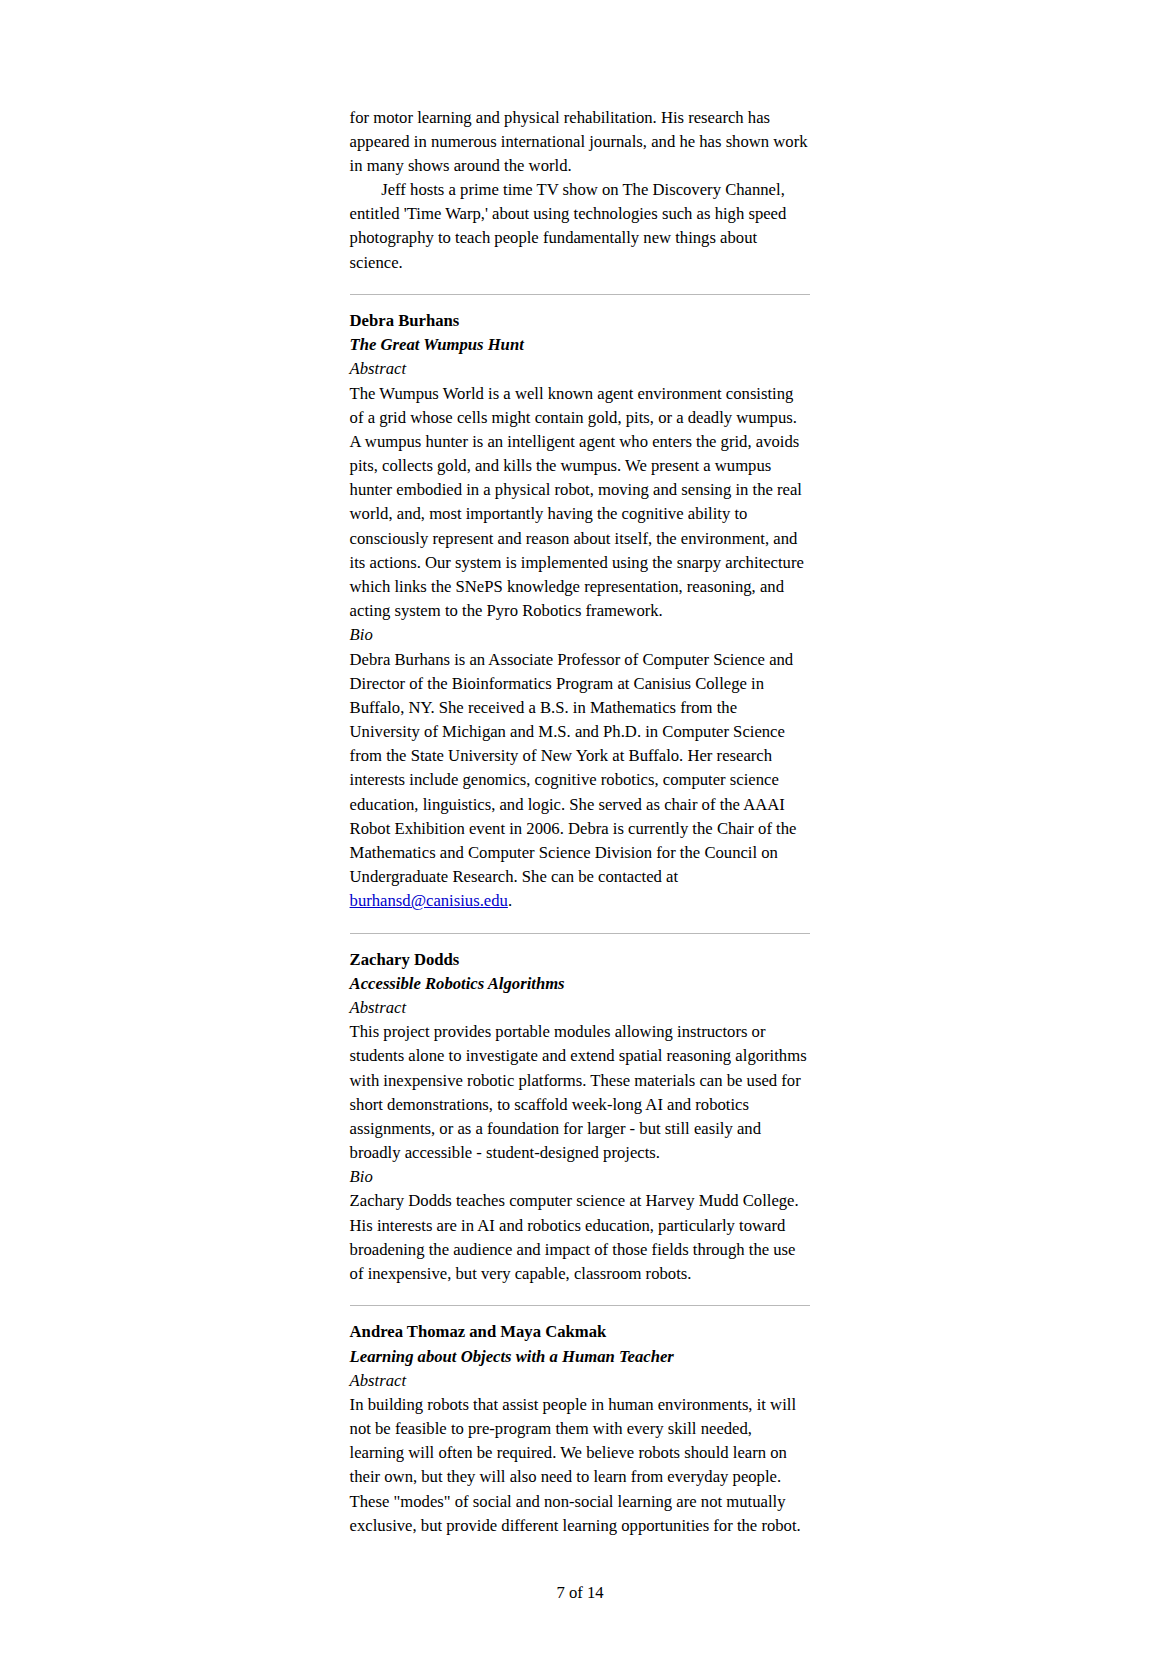for motor learning and physical rehabilitation. His research has appeared in numerous international journals, and he has shown work in many shows around the world.
Jeff hosts a prime time TV show on The Discovery Channel, entitled 'Time Warp,' about using technologies such as high speed photography to teach people fundamentally new things about science.
Debra Burhans
The Great Wumpus Hunt
Abstract
The Wumpus World is a well known agent environment consisting of a grid whose cells might contain gold, pits, or a deadly wumpus. A wumpus hunter is an intelligent agent who enters the grid, avoids pits, collects gold, and kills the wumpus. We present a wumpus hunter embodied in a physical robot, moving and sensing in the real world, and, most importantly having the cognitive ability to consciously represent and reason about itself, the environment, and its actions. Our system is implemented using the snarpy architecture which links the SNePS knowledge representation, reasoning, and acting system to the Pyro Robotics framework.
Bio
Debra Burhans is an Associate Professor of Computer Science and Director of the Bioinformatics Program at Canisius College in Buffalo, NY. She received a B.S. in Mathematics from the University of Michigan and M.S. and Ph.D. in Computer Science from the State University of New York at Buffalo. Her research interests include genomics, cognitive robotics, computer science education, linguistics, and logic. She served as chair of the AAAI Robot Exhibition event in 2006. Debra is currently the Chair of the Mathematics and Computer Science Division for the Council on Undergraduate Research. She can be contacted at burhansd@canisius.edu.
Zachary Dodds
Accessible Robotics Algorithms
Abstract
This project provides portable modules allowing instructors or students alone to investigate and extend spatial reasoning algorithms with inexpensive robotic platforms. These materials can be used for short demonstrations, to scaffold week-long AI and robotics assignments, or as a foundation for larger - but still easily and broadly accessible - student-designed projects.
Bio
Zachary Dodds teaches computer science at Harvey Mudd College. His interests are in AI and robotics education, particularly toward broadening the audience and impact of those fields through the use of inexpensive, but very capable, classroom robots.
Andrea Thomaz and Maya Cakmak
Learning about Objects with a Human Teacher
Abstract
In building robots that assist people in human environments, it will not be feasible to pre-program them with every skill needed, learning will often be required. We believe robots should learn on their own, but they will also need to learn from everyday people. These "modes" of social and non-social learning are not mutually exclusive, but provide different learning opportunities for the robot.
7 of 14